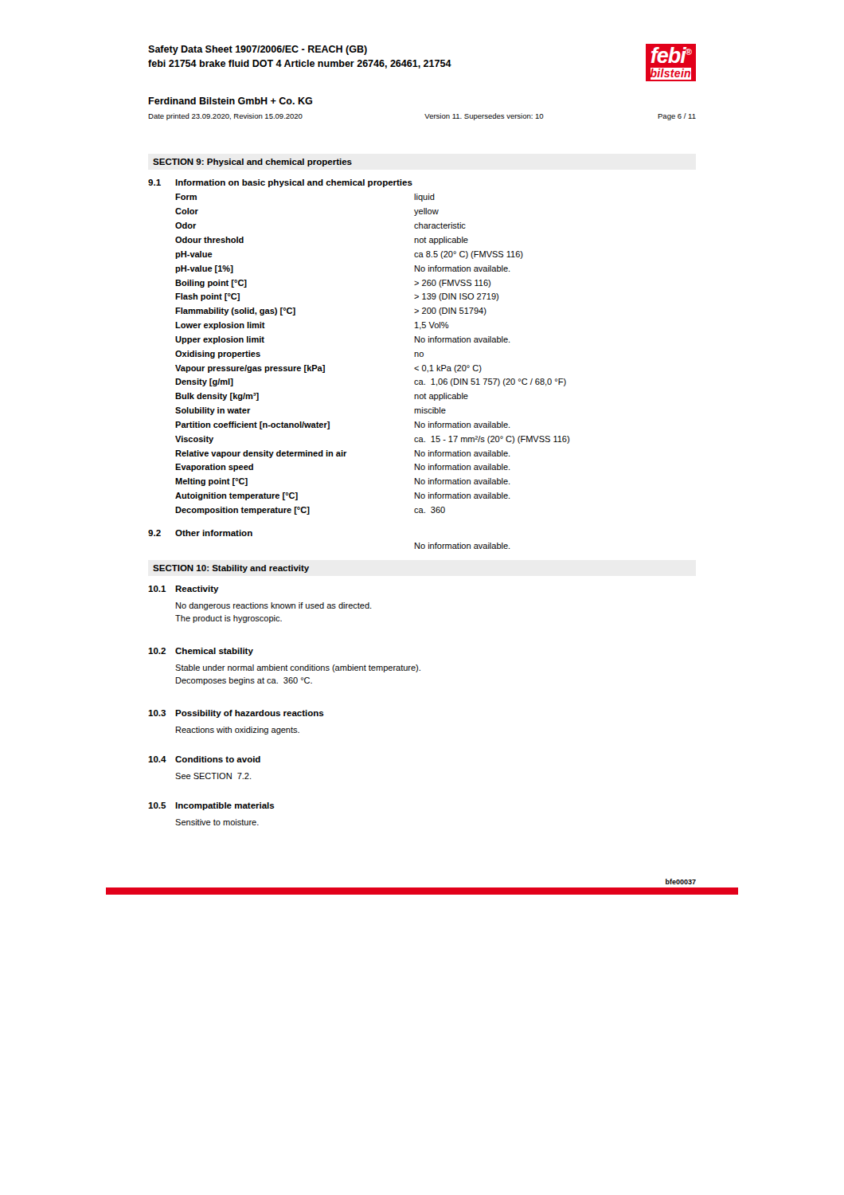Safety Data Sheet 1907/2006/EC - REACH (GB)
febi 21754 brake fluid DOT 4 Article number 26746, 26461, 21754
febi®
bilstein
Ferdinand Bilstein GmbH + Co. KG
Date printed 23.09.2020, Revision 15.09.2020
Version 11. Supersedes version: 10
Page 6 / 11
SECTION 9: Physical and chemical properties
9.1
Information on basic physical and chemical properties
| Form | liquid |
| Color | yellow |
| Odor | characteristic |
| Odour threshold | not applicable |
| pH-value | ca 8.5 (20° C) (FMVSS 116) |
| pH-value [1%] | No information available. |
| Boiling point [°C] | > 260 (FMVSS 116) |
| Flash point [°C] | > 139 (DIN ISO 2719) |
| Flammability (solid, gas) [°C] | > 200 (DIN 51794) |
| Lower explosion limit | 1,5 Vol% |
| Upper explosion limit | No information available. |
| Oxidising properties | no |
| Vapour pressure/gas pressure [kPa] | < 0,1 kPa (20° C) |
| Density [g/ml] | ca. 1,06 (DIN 51 757) (20 °C / 68,0 °F) |
| Bulk density [kg/m³] | not applicable |
| Solubility in water | miscible |
| Partition coefficient [n-octanol/water] | No information available. |
| Viscosity | ca. 15 - 17 mm²/s (20° C) (FMVSS 116) |
| Relative vapour density determined in air | No information available. |
| Evaporation speed | No information available. |
| Melting point [°C] | No information available. |
| Autoignition temperature [°C] | No information available. |
| Decomposition temperature [°C] | ca. 360 |
9.2
Other information
No information available.
SECTION 10: Stability and reactivity
10.1
Reactivity
No dangerous reactions known if used as directed.
The product is hygroscopic.
10.2
Chemical stability
Stable under normal ambient conditions (ambient temperature).
Decomposes begins at ca. 360 °C.
10.3
Possibility of hazardous reactions
Reactions with oxidizing agents.
10.4
Conditions to avoid
See SECTION 7.2.
10.5
Incompatible materials
Sensitive to moisture.
bfe00037